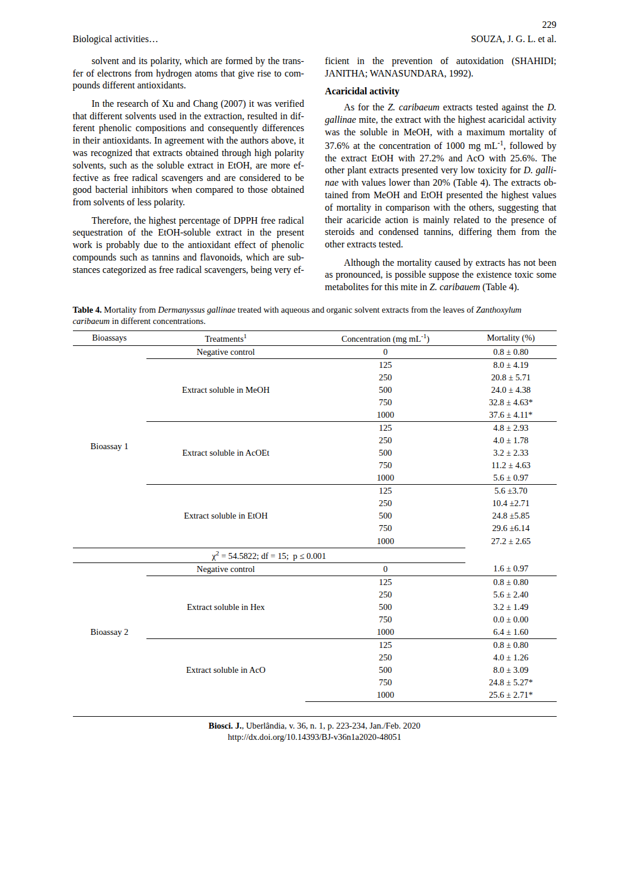229
Biological activities… SOUZA, J. G. L. et al.
solvent and its polarity, which are formed by the transfer of electrons from hydrogen atoms that give rise to compounds different antioxidants.
In the research of Xu and Chang (2007) it was verified that different solvents used in the extraction, resulted in different phenolic compositions and consequently differences in their antioxidants. In agreement with the authors above, it was recognized that extracts obtained through high polarity solvents, such as the soluble extract in EtOH, are more effective as free radical scavengers and are considered to be good bacterial inhibitors when compared to those obtained from solvents of less polarity.
Therefore, the highest percentage of DPPH free radical sequestration of the EtOH-soluble extract in the present work is probably due to the antioxidant effect of phenolic compounds such as tannins and flavonoids, which are substances categorized as free radical scavengers, being very efficient in the prevention of autoxidation (SHAHIDI; JANITHA; WANASUNDARA, 1992).
Acaricidal activity
As for the Z. caribaeum extracts tested against the D. gallinae mite, the extract with the highest acaricidal activity was the soluble in MeOH, with a maximum mortality of 37.6% at the concentration of 1000 mg mL-1, followed by the extract EtOH with 27.2% and AcO with 25.6%. The other plant extracts presented very low toxicity for D. gallinae with values lower than 20% (Table 4). The extracts obtained from MeOH and EtOH presented the highest values of mortality in comparison with the others, suggesting that their acaricide action is mainly related to the presence of steroids and condensed tannins, differing them from the other extracts tested.
Although the mortality caused by extracts has not been as pronounced, is possible suppose the existence toxic some metabolites for this mite in Z. caribauem (Table 4).
Table 4. Mortality from Dermanyssus gallinae treated with aqueous and organic solvent extracts from the leaves of Zanthoxylum caribaeum in different concentrations.
| Bioassays | Treatments 1 | Concentration (mg mL -1 ) | Mortality (%) |
| --- | --- | --- | --- |
| Bioassay 1 | Negative control | 0 | 0.8 ± 0.80 |
| Extract soluble in MeOH | 125 | 8.0 ± 4.19 |
| 250 | 20.8 ± 5.71 |
| 500 | 24.0 ± 4.38 |
| 750 | 32.8 ± 4.63* |
| 1000 | 37.6 ± 4.11* |
| Extract soluble in AcOEt | 125 | 4.8 ± 2.93 |
| 250 | 4.0 ± 1.78 |
| 500 | 3.2 ± 2.33 |
| 750 | 11.2 ± 4.63 |
| 1000 | 5.6 ± 0.97 |
| Extract soluble in EtOH | 125 | 5.6 ±3.70 |
| 250 | 10.4 ±2.71 |
| 500 | 24.8 ±5.85 |
| 750 | 29.6 ±6.14 |
| 1000 | 27.2 ± 2.65 |
| χ 2 = 54.5822; df = 15; p ≤ 0.001 |
| Bioassay 2 | Negative control | 0 | 1.6 ± 0.97 |
| Extract soluble in Hex | 125 | 0.8 ± 0.80 |
| 250 | 5.6 ± 2.40 |
| 500 | 3.2 ± 1.49 |
| 750 | 0.0 ± 0.00 |
| 1000 | 6.4 ± 1.60 |
| Extract soluble in AcO | 125 | 0.8 ± 0.80 |
| 250 | 4.0 ± 1.26 |
| 500 | 8.0 ± 3.09 |
| 750 | 24.8 ± 5.27* |
| 1000 | 25.6 ± 2.71* |
Biosci. J., Uberlândia, v. 36, n. 1, p. 223-234, Jan./Feb. 2020
http://dx.doi.org/10.14393/BJ-v36n1a2020-48051